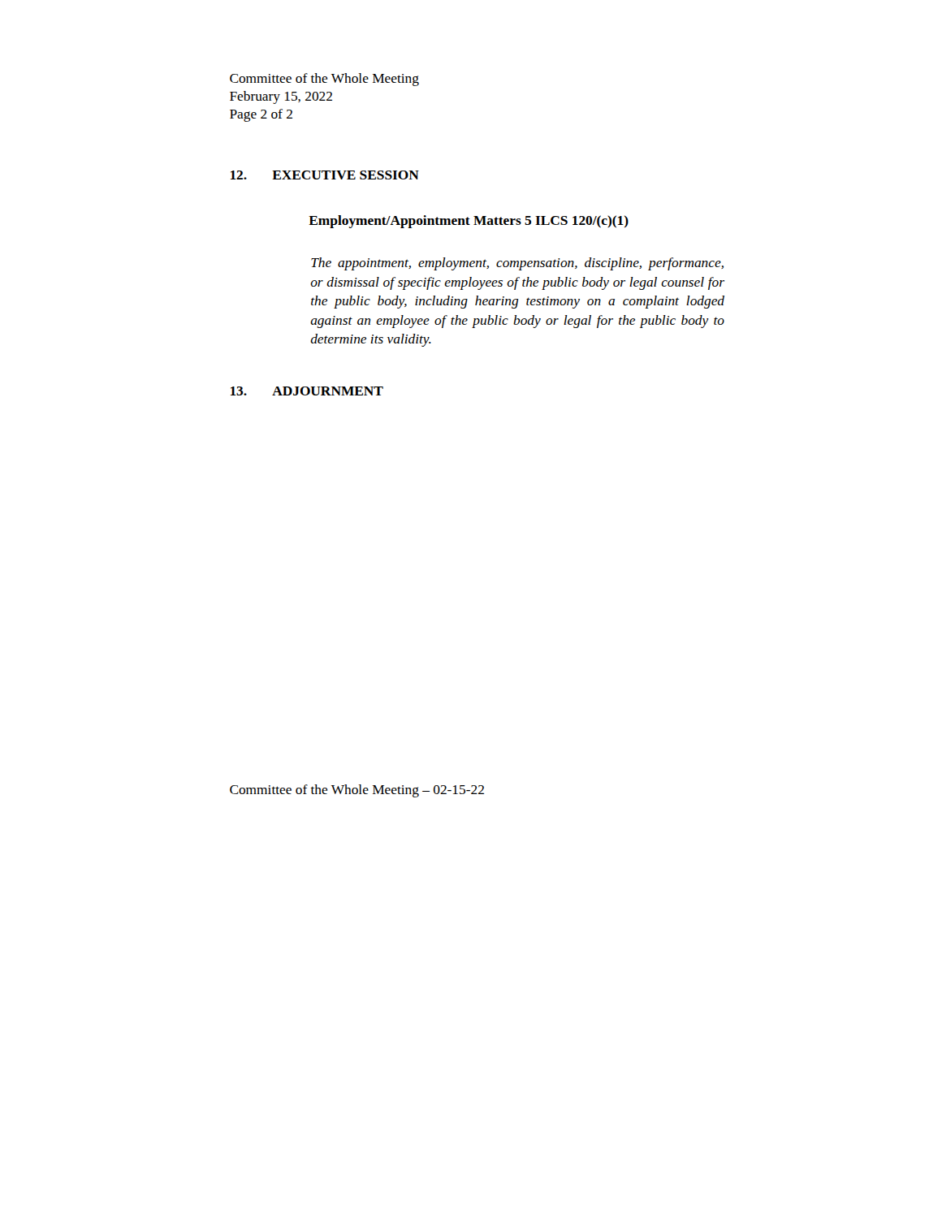Committee of the Whole Meeting
February 15, 2022
Page 2 of 2
12. EXECUTIVE SESSION
Employment/Appointment Matters 5 ILCS 120/(c)(1)
The appointment, employment, compensation, discipline, performance, or dismissal of specific employees of the public body or legal counsel for the public body, including hearing testimony on a complaint lodged against an employee of the public body or legal for the public body to determine its validity.
13. ADJOURNMENT
Committee of the Whole Meeting – 02-15-22